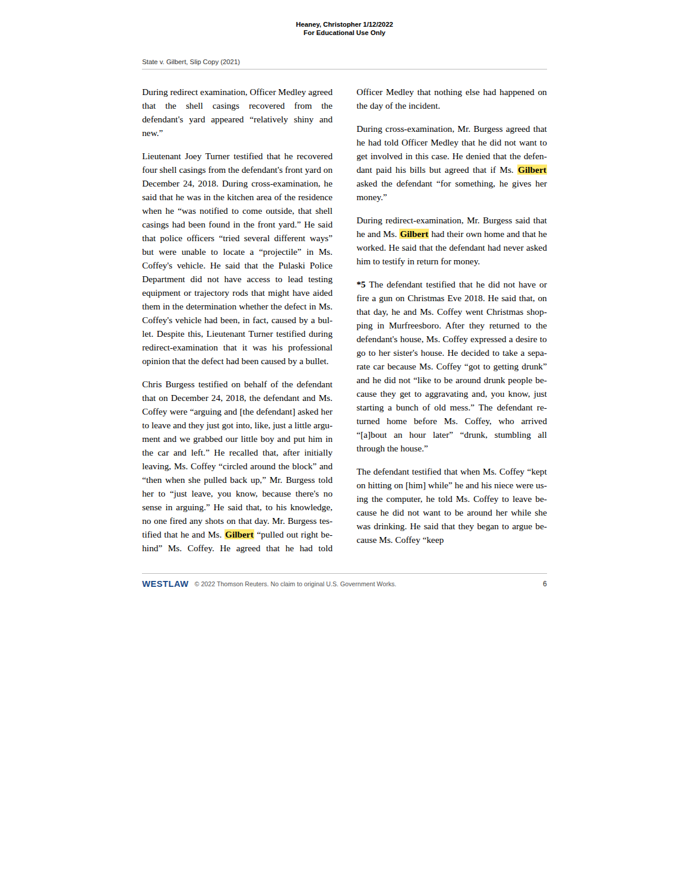Heaney, Christopher 1/12/2022
For Educational Use Only
State v. Gilbert, Slip Copy (2021)
During redirect examination, Officer Medley agreed that the shell casings recovered from the defendant's yard appeared “relatively shiny and new.”
Lieutenant Joey Turner testified that he recovered four shell casings from the defendant's front yard on December 24, 2018. During cross-examination, he said that he was in the kitchen area of the residence when he “was notified to come outside, that shell casings had been found in the front yard.” He said that police officers “tried several different ways” but were unable to locate a “projectile” in Ms. Coffey's vehicle. He said that the Pulaski Police Department did not have access to lead testing equipment or trajectory rods that might have aided them in the determination whether the defect in Ms. Coffey's vehicle had been, in fact, caused by a bullet. Despite this, Lieutenant Turner testified during redirect-examination that it was his professional opinion that the defect had been caused by a bullet.
Chris Burgess testified on behalf of the defendant that on December 24, 2018, the defendant and Ms. Coffey were “arguing and [the defendant] asked her to leave and they just got into, like, just a little argument and we grabbed our little boy and put him in the car and left.” He recalled that, after initially leaving, Ms. Coffey “circled around the block” and “then when she pulled back up,” Mr. Burgess told her to “just leave, you know, because there's no sense in arguing.” He said that, to his knowledge, no one fired any shots on that day. Mr. Burgess testified that he and Ms. Gilbert “pulled out right behind” Ms. Coffey. He agreed that he had told Officer Medley that nothing else had happened on the day of the incident.
During cross-examination, Mr. Burgess agreed that he had told Officer Medley that he did not want to get involved in this case. He denied that the defendant paid his bills but agreed that if Ms. Gilbert asked the defendant “for something, he gives her money.”
During redirect-examination, Mr. Burgess said that he and Ms. Gilbert had their own home and that he worked. He said that the defendant had never asked him to testify in return for money.
*5 The defendant testified that he did not have or fire a gun on Christmas Eve 2018. He said that, on that day, he and Ms. Coffey went Christmas shopping in Murfreesboro. After they returned to the defendant's house, Ms. Coffey expressed a desire to go to her sister's house. He decided to take a separate car because Ms. Coffey “got to getting drunk” and he did not “like to be around drunk people because they get to aggravating and, you know, just starting a bunch of old mess.” The defendant returned home before Ms. Coffey, who arrived “[a]bout an hour later” “drunk, stumbling all through the house.”
The defendant testified that when Ms. Coffey “kept on hitting on [him] while” he and his niece were using the computer, he told Ms. Coffey to leave because he did not want to be around her while she was drinking. He said that they began to argue because Ms. Coffey “keep
WESTLAW © 2022 Thomson Reuters. No claim to original U.S. Government Works. 6